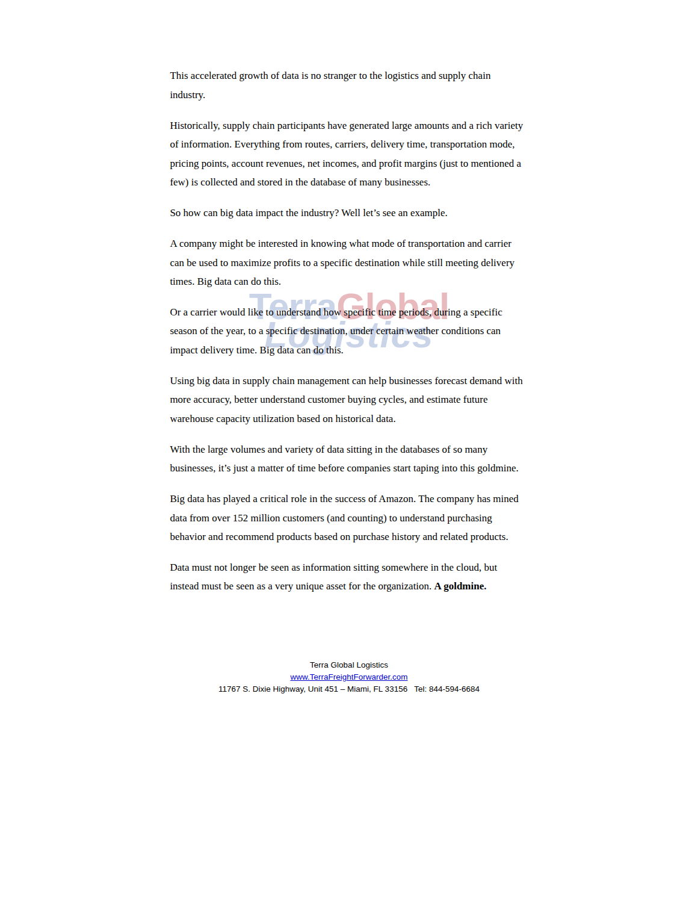Terra Global
Logistics
This accelerated growth of data is no stranger to the logistics and supply chain industry.
Historically, supply chain participants have generated large amounts and a rich variety of information. Everything from routes, carriers, delivery time, transportation mode, pricing points, account revenues, net incomes, and profit margins (just to mentioned a few) is collected and stored in the database of many businesses.
So how can big data impact the industry? Well let’s see an example.
A company might be interested in knowing what mode of transportation and carrier can be used to maximize profits to a specific destination while still meeting delivery times. Big data can do this.
Or a carrier would like to understand how specific time periods, during a specific season of the year, to a specific destination, under certain weather conditions can impact delivery time. Big data can do this.
Using big data in supply chain management can help businesses forecast demand with more accuracy, better understand customer buying cycles, and estimate future warehouse capacity utilization based on historical data.
With the large volumes and variety of data sitting in the databases of so many businesses, it’s just a matter of time before companies start taping into this goldmine.
Big data has played a critical role in the success of Amazon. The company has mined data from over 152 million customers (and counting) to understand purchasing behavior and recommend products based on purchase history and related products.
Data must not longer be seen as information sitting somewhere in the cloud, but instead must be seen as a very unique asset for the organization. A goldmine.
Terra Global Logistics
www.TerraFreightForwarder.com
11767 S. Dixie Highway, Unit 451 – Miami, FL 33156 Tel: 844-594-6684